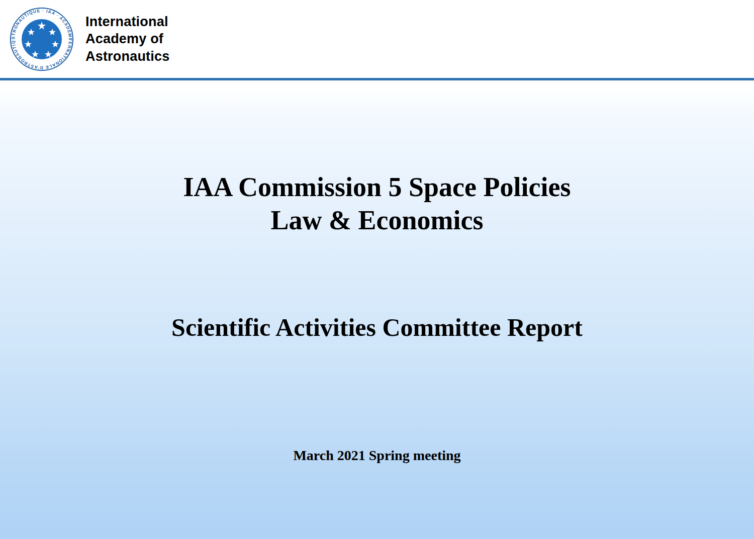ASTRONAUTIQUE · IAA · ACADEMIE INTERNATIONALE D'ASTRONAUTIQUE
International
Academy of
Astronautics
IAA Commission 5 Space Policies
Law & Economics
Scientific Activities Committee Report
March 2021 Spring meeting